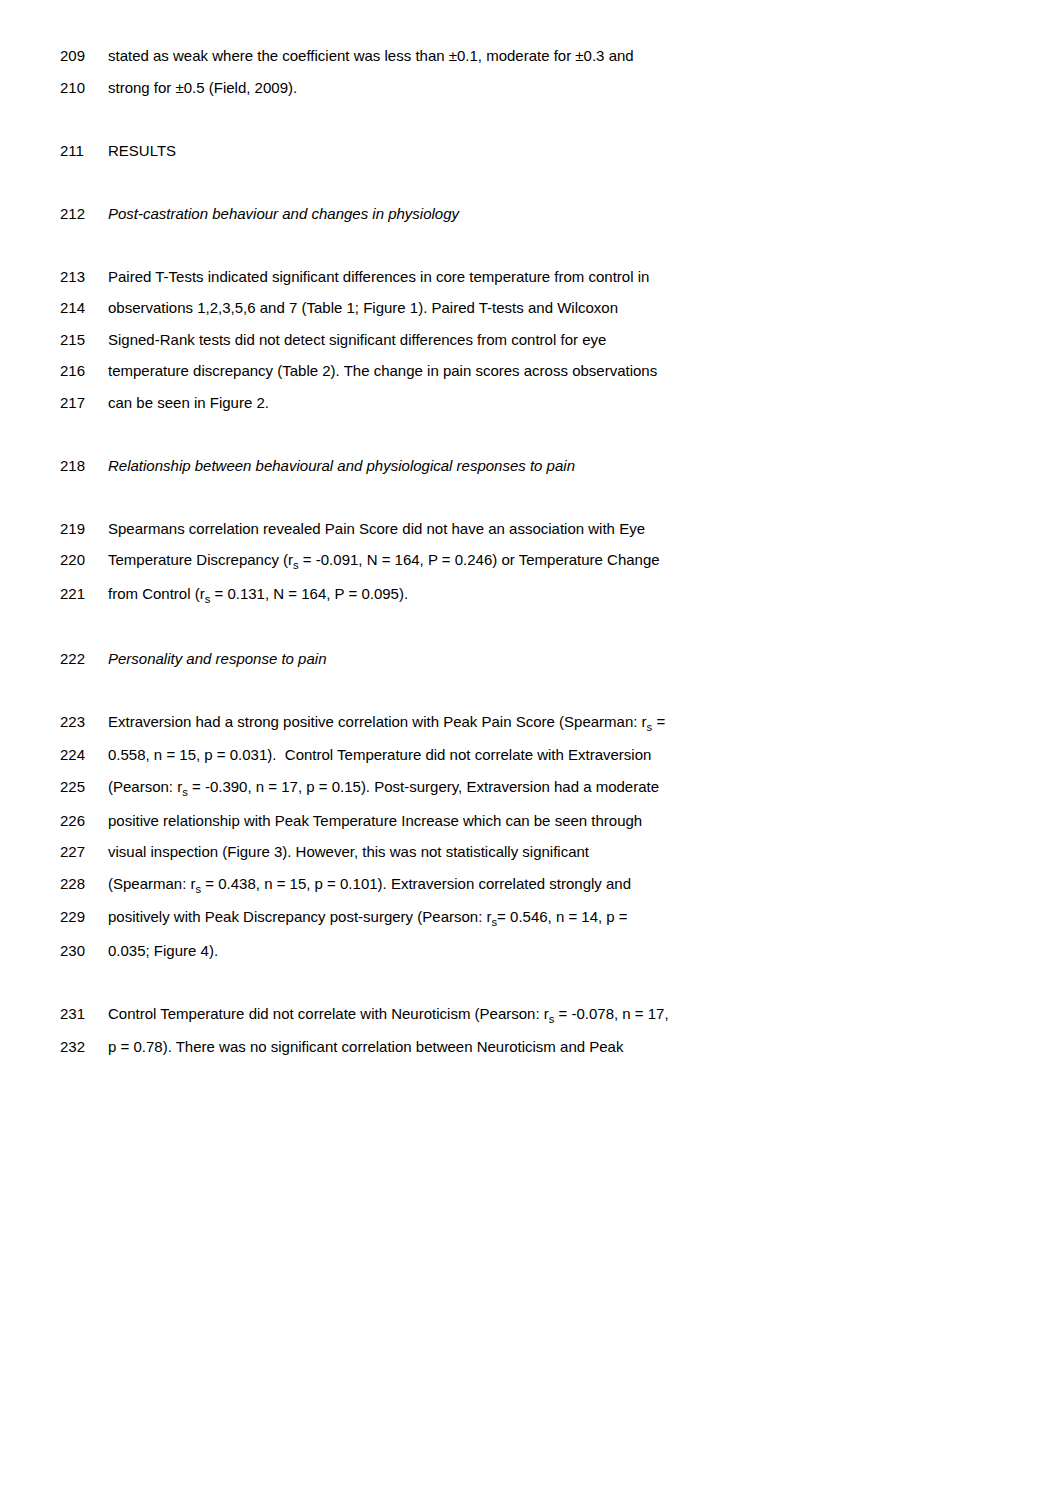209 stated as weak where the coefficient was less than ±0.1, moderate for ±0.3 and
210 strong for ±0.5 (Field, 2009).
211
RESULTS
212 Post-castration behaviour and changes in physiology
213 Paired T-Tests indicated significant differences in core temperature from control in
214 observations 1,2,3,5,6 and 7 (Table 1; Figure 1). Paired T-tests and Wilcoxon
215 Signed-Rank tests did not detect significant differences from control for eye
216 temperature discrepancy (Table 2). The change in pain scores across observations
217 can be seen in Figure 2.
218 Relationship between behavioural and physiological responses to pain
219 Spearmans correlation revealed Pain Score did not have an association with Eye
220 Temperature Discrepancy (rs = -0.091, N = 164, P = 0.246) or Temperature Change
221 from Control (rs = 0.131, N = 164, P = 0.095).
222 Personality and response to pain
223 Extraversion had a strong positive correlation with Peak Pain Score (Spearman: rs =
2240.558, n = 15, p = 0.031). Control Temperature did not correlate with Extraversion
225(Pearson: rs = -0.390, n = 17, p = 0.15). Post-surgery, Extraversion had a moderate
226 positive relationship with Peak Temperature Increase which can be seen through
227 visual inspection (Figure 3). However, this was not statistically significant
228(Spearman: rs = 0.438, n = 15, p = 0.101). Extraversion correlated strongly and
229 positively with Peak Discrepancy post-surgery (Pearson: rs= 0.546, n = 14, p =
2300.035; Figure 4).
231 Control Temperature did not correlate with Neuroticism (Pearson: rs = -0.078, n = 17,
232 p = 0.78). There was no significant correlation between Neuroticism and Peak